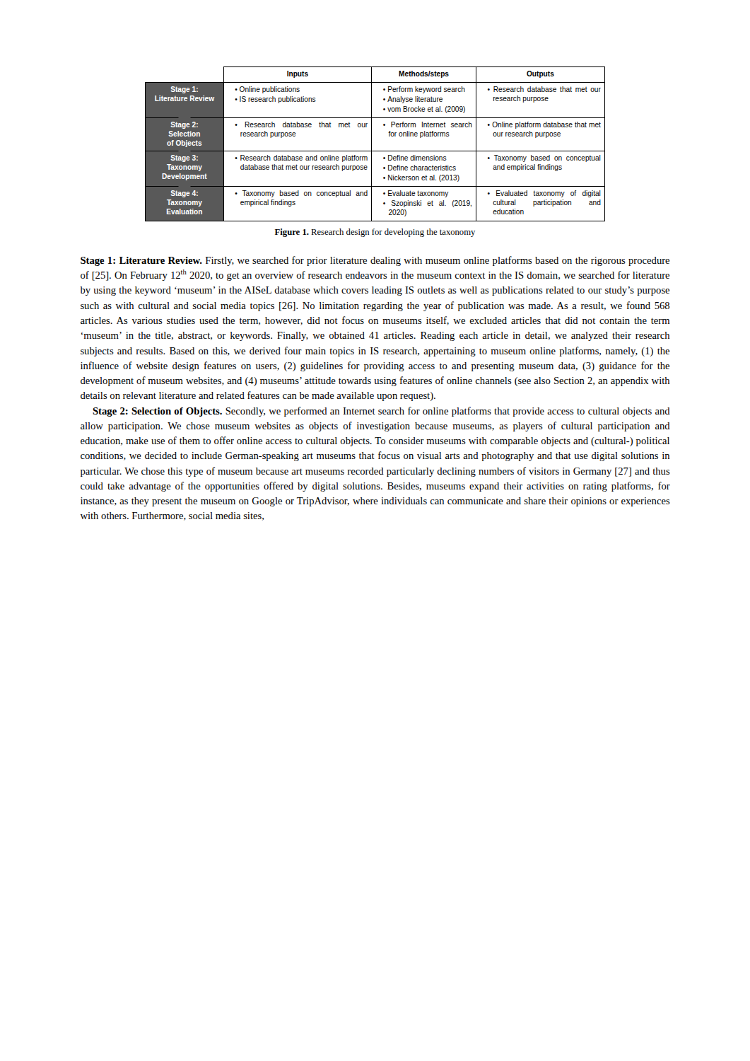| | Inputs | Methods/steps | Outputs |
| --- | --- | --- | --- |
| Stage 1: Literature Review | Online publications IS research publications | Perform keyword search Analyse literature vom Brocke et al. (2009) | Research database that met our research purpose |
| Stage 2: Selection of Objects | Research database that met our research purpose | Perform Internet search for online platforms | Online platform database that met our research purpose |
| Stage 3: Taxonomy Development | Research database and online platform database that met our research purpose | Define dimensions Define characteristics Nickerson et al. (2013) | Taxonomy based on conceptual and empirical findings |
| Stage 4: Taxonomy Evaluation | Taxonomy based on conceptual and empirical findings | Evaluate taxonomy Szopinski et al. (2019, 2020) | Evaluated taxonomy of digital cultural participation and education |
Figure 1. Research design for developing the taxonomy
Stage 1: Literature Review. Firstly, we searched for prior literature dealing with museum online platforms based on the rigorous procedure of [25]. On February 12th 2020, to get an overview of research endeavors in the museum context in the IS domain, we searched for literature by using the keyword ‘museum’ in the AISeL database which covers leading IS outlets as well as publications related to our study’s purpose such as with cultural and social media topics [26]. No limitation regarding the year of publication was made. As a result, we found 568 articles. As various studies used the term, however, did not focus on museums itself, we excluded articles that did not contain the term ‘museum’ in the title, abstract, or keywords. Finally, we obtained 41 articles. Reading each article in detail, we analyzed their research subjects and results. Based on this, we derived four main topics in IS research, appertaining to museum online platforms, namely, (1) the influence of website design features on users, (2) guidelines for providing access to and presenting museum data, (3) guidance for the development of museum websites, and (4) museums’ attitude towards using features of online channels (see also Section 2, an appendix with details on relevant literature and related features can be made available upon request).
Stage 2: Selection of Objects. Secondly, we performed an Internet search for online platforms that provide access to cultural objects and allow participation. We chose museum websites as objects of investigation because museums, as players of cultural participation and education, make use of them to offer online access to cultural objects. To consider museums with comparable objects and (cultural-) political conditions, we decided to include German-speaking art museums that focus on visual arts and photography and that use digital solutions in particular. We chose this type of museum because art museums recorded particularly declining numbers of visitors in Germany [27] and thus could take advantage of the opportunities offered by digital solutions. Besides, museums expand their activities on rating platforms, for instance, as they present the museum on Google or TripAdvisor, where individuals can communicate and share their opinions or experiences with others. Furthermore, social media sites,